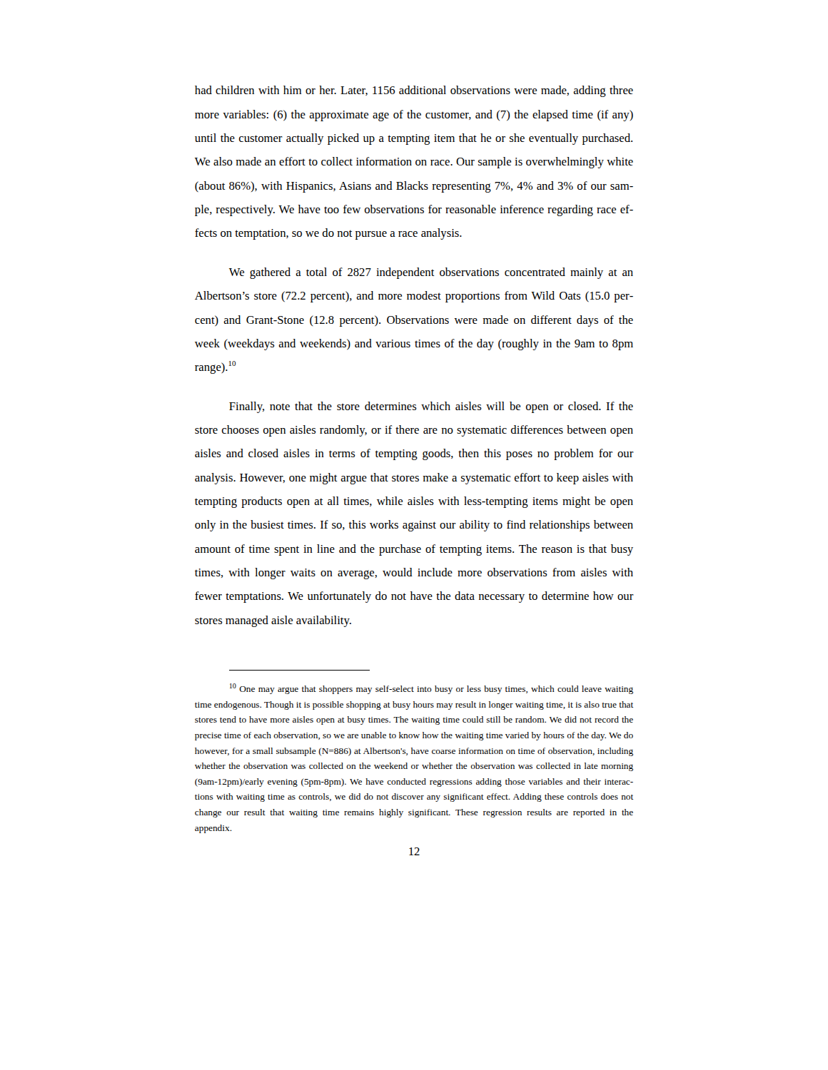had children with him or her. Later, 1156 additional observations were made, adding three more variables: (6) the approximate age of the customer, and (7) the elapsed time (if any) until the customer actually picked up a tempting item that he or she eventually purchased. We also made an effort to collect information on race. Our sample is overwhelmingly white (about 86%), with Hispanics, Asians and Blacks representing 7%, 4% and 3% of our sample, respectively. We have too few observations for reasonable inference regarding race effects on temptation, so we do not pursue a race analysis.
We gathered a total of 2827 independent observations concentrated mainly at an Albertson’s store (72.2 percent), and more modest proportions from Wild Oats (15.0 percent) and Grant-Stone (12.8 percent). Observations were made on different days of the week (weekdays and weekends) and various times of the day (roughly in the 9am to 8pm range).10
Finally, note that the store determines which aisles will be open or closed. If the store chooses open aisles randomly, or if there are no systematic differences between open aisles and closed aisles in terms of tempting goods, then this poses no problem for our analysis. However, one might argue that stores make a systematic effort to keep aisles with tempting products open at all times, while aisles with less-tempting items might be open only in the busiest times. If so, this works against our ability to find relationships between amount of time spent in line and the purchase of tempting items. The reason is that busy times, with longer waits on average, would include more observations from aisles with fewer temptations. We unfortunately do not have the data necessary to determine how our stores managed aisle availability.
10 One may argue that shoppers may self-select into busy or less busy times, which could leave waiting time endogenous. Though it is possible shopping at busy hours may result in longer waiting time, it is also true that stores tend to have more aisles open at busy times. The waiting time could still be random. We did not record the precise time of each observation, so we are unable to know how the waiting time varied by hours of the day. We do however, for a small subsample (N=886) at Albertson's, have coarse information on time of observation, including whether the observation was collected on the weekend or whether the observation was collected in late morning (9am-12pm)/early evening (5pm-8pm). We have conducted regressions adding those variables and their interactions with waiting time as controls, we did do not discover any significant effect. Adding these controls does not change our result that waiting time remains highly significant. These regression results are reported in the appendix.
12